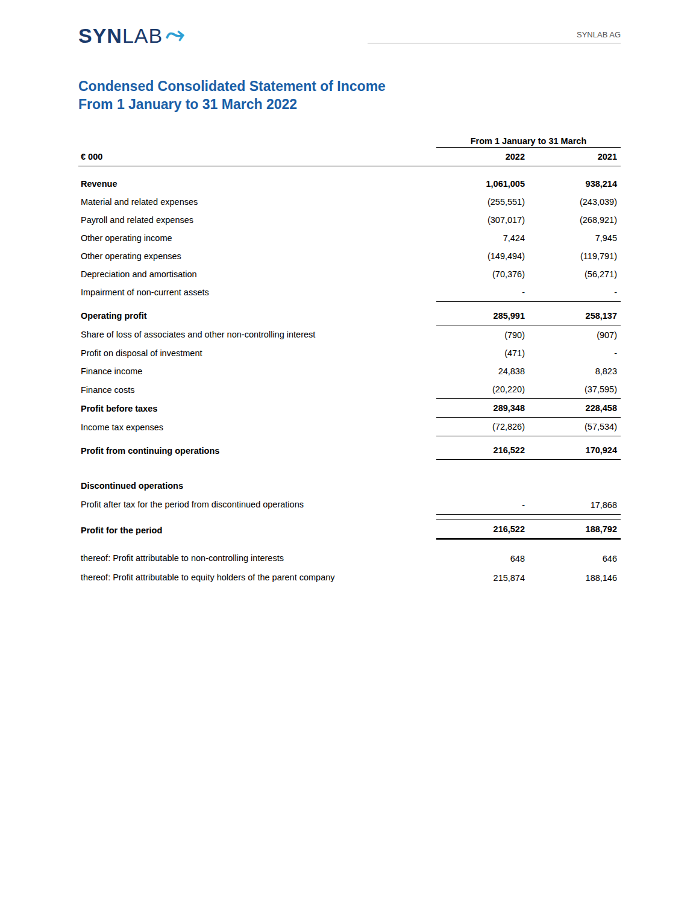SYN LAB⤳
SYNLAB AG
Condensed Consolidated Statement of Income
From 1 January to 31 March 2022
| | | From 1 January to 31 March |
| --- | --- | --- |
| € 000 | | 2022 | 2021 |
| Revenue | | 1,061,005 | 938,214 |
| Material and related expenses | | (255,551) | (243,039) |
| Payroll and related expenses | | (307,017) | (268,921) |
| Other operating income | | 7,424 | 7,945 |
| Other operating expenses | | (149,494) | (119,791) |
| Depreciation and amortisation | | (70,376) | (56,271) |
| Impairment of non-current assets | | - | - |
| Operating profit | | 285,991 | 258,137 |
| Share of loss of associates and other non-controlling interest | | (790) | (907) |
| Profit on disposal of investment | | (471) | - |
| Finance income | | 24,838 | 8,823 |
| Finance costs | | (20,220) | (37,595) |
| Profit before taxes | | 289,348 | 228,458 |
| Income tax expenses | | (72,826) | (57,534) |
| Profit from continuing operations | | 216,522 | 170,924 |
| Discontinued operations | | | |
| Profit after tax for the period from discontinued operations | | - | 17,868 |
| Profit for the period | | 216,522 | 188,792 |
| thereof: Profit attributable to non-controlling interests | | 648 | 646 |
| thereof: Profit attributable to equity holders of the parent company | | 215,874 | 188,146 |